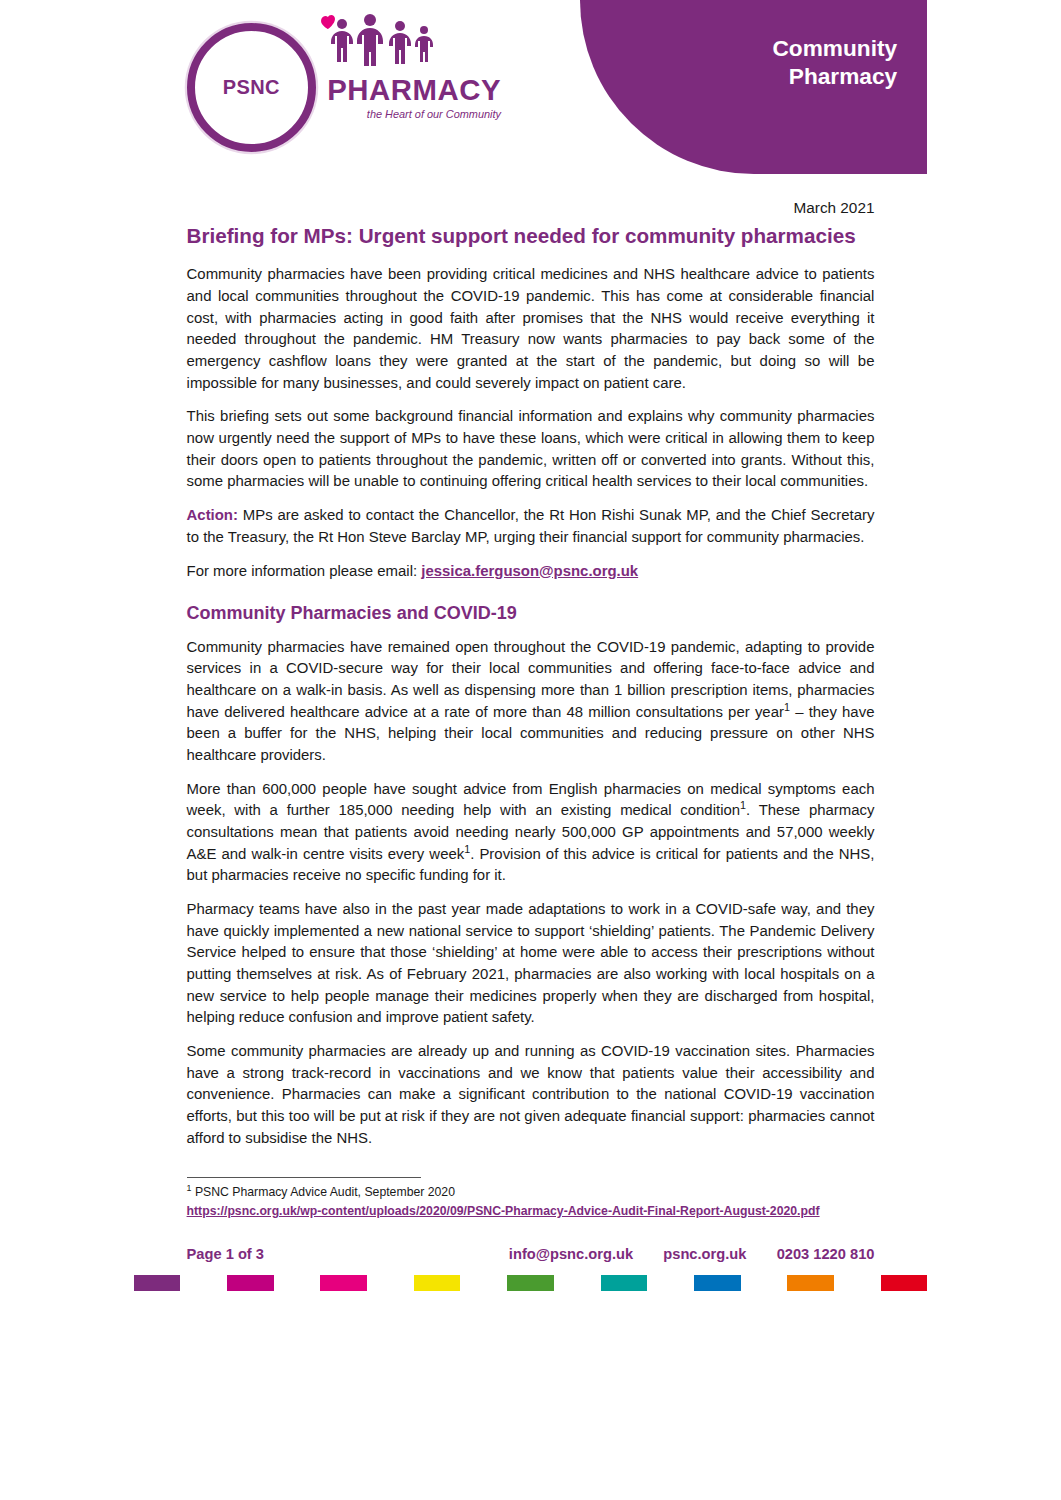Community
Pharmacy
PSNC
PHARMACY
the Heart of our Community
March 2021
Briefing for MPs: Urgent support needed for community pharmacies
Community pharmacies have been providing critical medicines and NHS healthcare advice to patients and local communities throughout the COVID-19 pandemic. This has come at considerable financial cost, with pharmacies acting in good faith after promises that the NHS would receive everything it needed throughout the pandemic. HM Treasury now wants pharmacies to pay back some of the emergency cashflow loans they were granted at the start of the pandemic, but doing so will be impossible for many businesses, and could severely impact on patient care.
This briefing sets out some background financial information and explains why community pharmacies now urgently need the support of MPs to have these loans, which were critical in allowing them to keep their doors open to patients throughout the pandemic, written off or converted into grants. Without this, some pharmacies will be unable to continuing offering critical health services to their local communities.
Action: MPs are asked to contact the Chancellor, the Rt Hon Rishi Sunak MP, and the Chief Secretary to the Treasury, the Rt Hon Steve Barclay MP, urging their financial support for community pharmacies.
For more information please email: jessica.ferguson@psnc.org.uk
Community Pharmacies and COVID-19
Community pharmacies have remained open throughout the COVID-19 pandemic, adapting to provide services in a COVID-secure way for their local communities and offering face-to-face advice and healthcare on a walk-in basis. As well as dispensing more than 1 billion prescription items, pharmacies have delivered healthcare advice at a rate of more than 48 million consultations per year1 – they have been a buffer for the NHS, helping their local communities and reducing pressure on other NHS healthcare providers.
More than 600,000 people have sought advice from English pharmacies on medical symptoms each week, with a further 185,000 needing help with an existing medical condition1. These pharmacy consultations mean that patients avoid needing nearly 500,000 GP appointments and 57,000 weekly A&E and walk-in centre visits every week1. Provision of this advice is critical for patients and the NHS, but pharmacies receive no specific funding for it.
Pharmacy teams have also in the past year made adaptations to work in a COVID-safe way, and they have quickly implemented a new national service to support ‘shielding’ patients. The Pandemic Delivery Service helped to ensure that those ‘shielding’ at home were able to access their prescriptions without putting themselves at risk. As of February 2021, pharmacies are also working with local hospitals on a new service to help people manage their medicines properly when they are discharged from hospital, helping reduce confusion and improve patient safety.
Some community pharmacies are already up and running as COVID-19 vaccination sites. Pharmacies have a strong track-record in vaccinations and we know that patients value their accessibility and convenience. Pharmacies can make a significant contribution to the national COVID-19 vaccination efforts, but this too will be put at risk if they are not given adequate financial support: pharmacies cannot afford to subsidise the NHS.
1 PSNC Pharmacy Advice Audit, September 2020
https://psnc.org.uk/wp-content/uploads/2020/09/PSNC-Pharmacy-Advice-Audit-Final-Report-August-2020.pdf
Page 1 of 3
info@psnc.org.uk psnc.org.uk 0203 1220 810